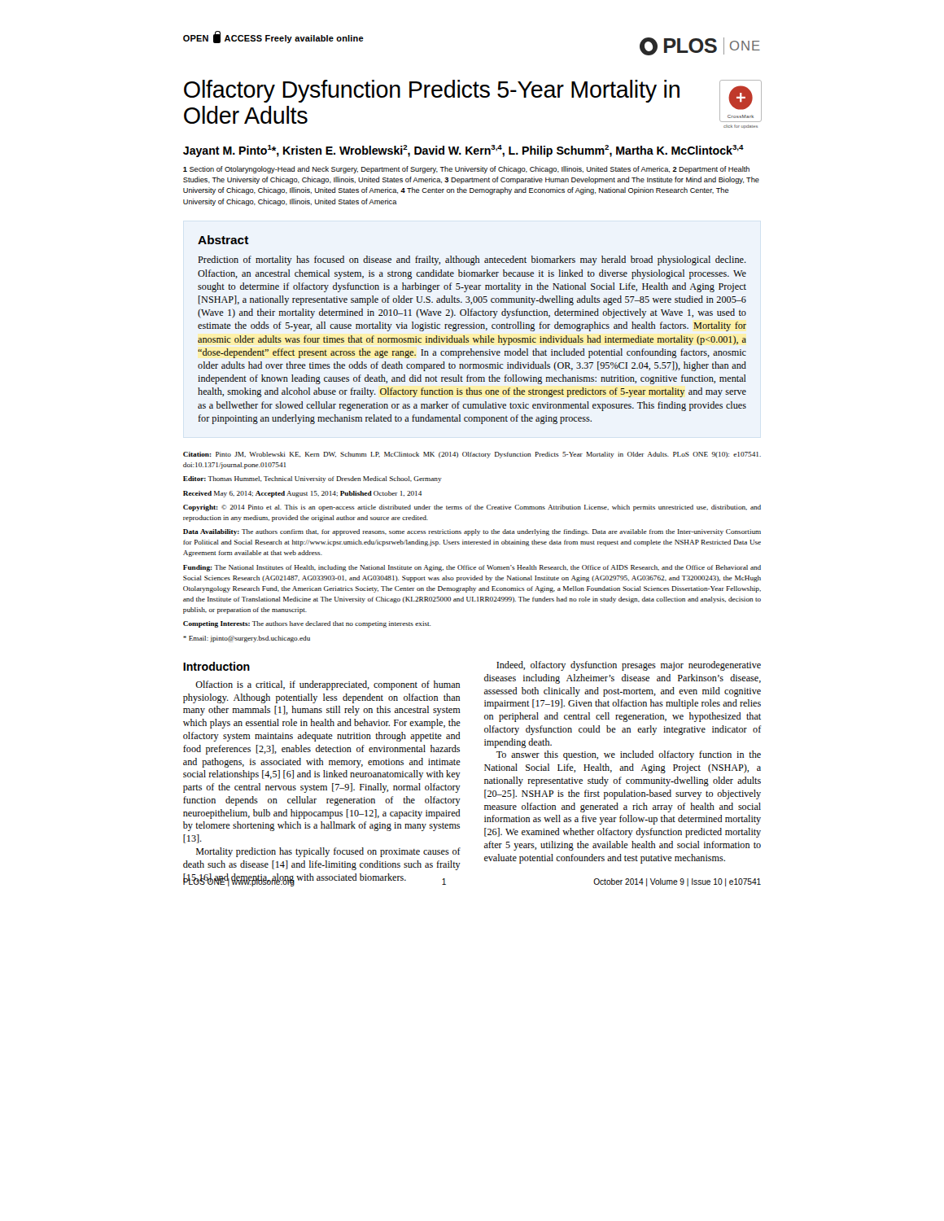OPEN ACCESS Freely available online
PLOS ONE
CrossMark
click for updates
Olfactory Dysfunction Predicts 5-Year Mortality in Older Adults
Jayant M. Pinto1*, Kristen E. Wroblewski2, David W. Kern3,4, L. Philip Schumm2, Martha K. McClintock3,4
1 Section of Otolaryngology-Head and Neck Surgery, Department of Surgery, The University of Chicago, Chicago, Illinois, United States of America, 2 Department of Health Studies, The University of Chicago, Chicago, Illinois, United States of America, 3 Department of Comparative Human Development and The Institute for Mind and Biology, The University of Chicago, Chicago, Illinois, United States of America, 4 The Center on the Demography and Economics of Aging, National Opinion Research Center, The University of Chicago, Chicago, Illinois, United States of America
Abstract
Prediction of mortality has focused on disease and frailty, although antecedent biomarkers may herald broad physiological decline. Olfaction, an ancestral chemical system, is a strong candidate biomarker because it is linked to diverse physiological processes. We sought to determine if olfactory dysfunction is a harbinger of 5-year mortality in the National Social Life, Health and Aging Project [NSHAP], a nationally representative sample of older U.S. adults. 3,005 community-dwelling adults aged 57–85 were studied in 2005–6 (Wave 1) and their mortality determined in 2010–11 (Wave 2). Olfactory dysfunction, determined objectively at Wave 1, was used to estimate the odds of 5-year, all cause mortality via logistic regression, controlling for demographics and health factors. Mortality for anosmic older adults was four times that of normosmic individuals while hyposmic individuals had intermediate mortality (p<0.001), a “dose-dependent” effect present across the age range. In a comprehensive model that included potential confounding factors, anosmic older adults had over three times the odds of death compared to normosmic individuals (OR, 3.37 [95%CI 2.04, 5.57]), higher than and independent of known leading causes of death, and did not result from the following mechanisms: nutrition, cognitive function, mental health, smoking and alcohol abuse or frailty. Olfactory function is thus one of the strongest predictors of 5-year mortality and may serve as a bellwether for slowed cellular regeneration or as a marker of cumulative toxic environmental exposures. This finding provides clues for pinpointing an underlying mechanism related to a fundamental component of the aging process.
Citation: Pinto JM, Wroblewski KE, Kern DW, Schumm LP, McClintock MK (2014) Olfactory Dysfunction Predicts 5-Year Mortality in Older Adults. PLoS ONE 9(10): e107541. doi:10.1371/journal.pone.0107541
Editor: Thomas Hummel, Technical University of Dresden Medical School, Germany
Received May 6, 2014; Accepted August 15, 2014; Published October 1, 2014
Copyright: © 2014 Pinto et al. This is an open-access article distributed under the terms of the Creative Commons Attribution License, which permits unrestricted use, distribution, and reproduction in any medium, provided the original author and source are credited.
Data Availability: The authors confirm that, for approved reasons, some access restrictions apply to the data underlying the findings. Data are available from the Inter-university Consortium for Political and Social Research at http://www.icpsr.umich.edu/icpsrweb/landing.jsp. Users interested in obtaining these data from must request and complete the NSHAP Restricted Data Use Agreement form available at that web address.
Funding: The National Institutes of Health, including the National Institute on Aging, the Office of Women’s Health Research, the Office of AIDS Research, and the Office of Behavioral and Social Sciences Research (AG021487, AG033903-01, and AG030481). Support was also provided by the National Institute on Aging (AG029795, AG036762, and T32000243), the McHugh Otolaryngology Research Fund, the American Geriatrics Society, The Center on the Demography and Economics of Aging, a Mellon Foundation Social Sciences Dissertation-Year Fellowship, and the Institute of Translational Medicine at The University of Chicago (KL2RR025000 and UL1RR024999). The funders had no role in study design, data collection and analysis, decision to publish, or preparation of the manuscript.
Competing Interests: The authors have declared that no competing interests exist.
* Email: jpinto@surgery.bsd.uchicago.edu
Introduction
Olfaction is a critical, if underappreciated, component of human physiology. Although potentially less dependent on olfaction than many other mammals [1], humans still rely on this ancestral system which plays an essential role in health and behavior. For example, the olfactory system maintains adequate nutrition through appetite and food preferences [2,3], enables detection of environmental hazards and pathogens, is associated with memory, emotions and intimate social relationships [4,5] [6] and is linked neuroanatomically with key parts of the central nervous system [7–9]. Finally, normal olfactory function depends on cellular regeneration of the olfactory neuroepithelium, bulb and hippocampus [10–12], a capacity impaired by telomere shortening which is a hallmark of aging in many systems [13].
Mortality prediction has typically focused on proximate causes of death such as disease [14] and life-limiting conditions such as frailty [15,16] and dementia, along with associated biomarkers.
Indeed, olfactory dysfunction presages major neurodegenerative diseases including Alzheimer’s disease and Parkinson’s disease, assessed both clinically and post-mortem, and even mild cognitive impairment [17–19]. Given that olfaction has multiple roles and relies on peripheral and central cell regeneration, we hypothesized that olfactory dysfunction could be an early integrative indicator of impending death.
To answer this question, we included olfactory function in the National Social Life, Health, and Aging Project (NSHAP), a nationally representative study of community-dwelling older adults [20–25]. NSHAP is the first population-based survey to objectively measure olfaction and generated a rich array of health and social information as well as a five year follow-up that determined mortality [26]. We examined whether olfactory dysfunction predicted mortality after 5 years, utilizing the available health and social information to evaluate potential confounders and test putative mechanisms.
PLOS ONE | www.plosone.org
1
October 2014 | Volume 9 | Issue 10 | e107541